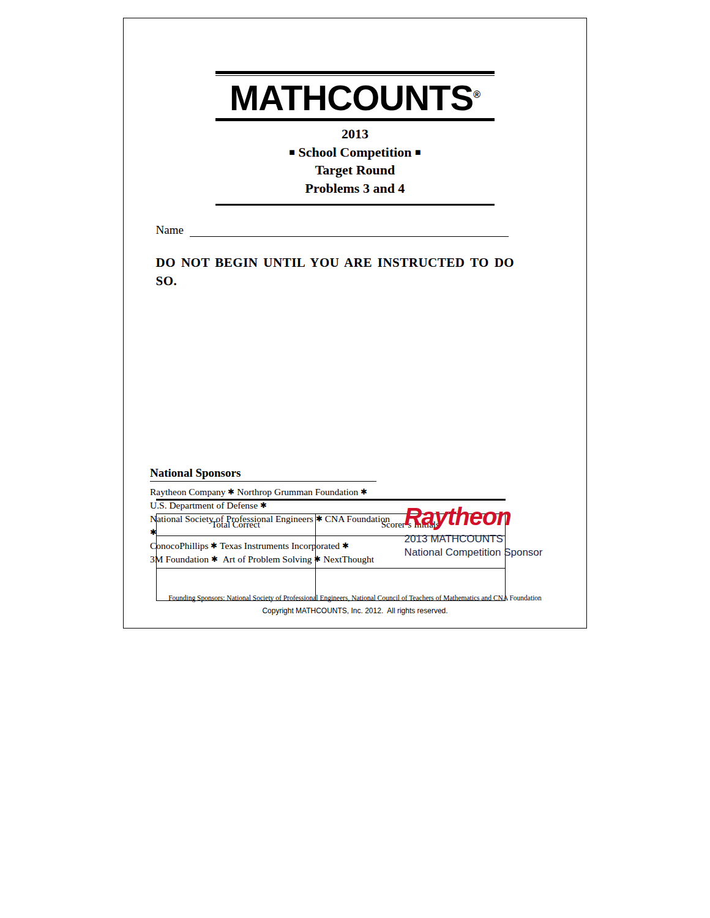MATHCOUNTS®
2013
■ School Competition ■
Target Round
Problems 3 and 4
Name
DO NOT BEGIN UNTIL YOU ARE INSTRUCTED TO DO SO.
| Total Correct | Scorer’s Initials |
National Sponsors
Raytheon Company ✱ Northrop Grumman Foundation ✱
U.S. Department of Defense ✱
National Society of Professional Engineers ✱ CNA Foundation ✱
ConocoPhillips ✱ Texas Instruments Incorporated ✱
3M Foundation ✱ Art of Problem Solving ✱ NextThought
Raytheon
2013 MATHCOUNTS
National Competition Sponsor
Founding Sponsors: National Society of Professional Engineers, National Council of Teachers of Mathematics and CNA Foundation
Copyright MATHCOUNTS, Inc. 2012. All rights reserved.